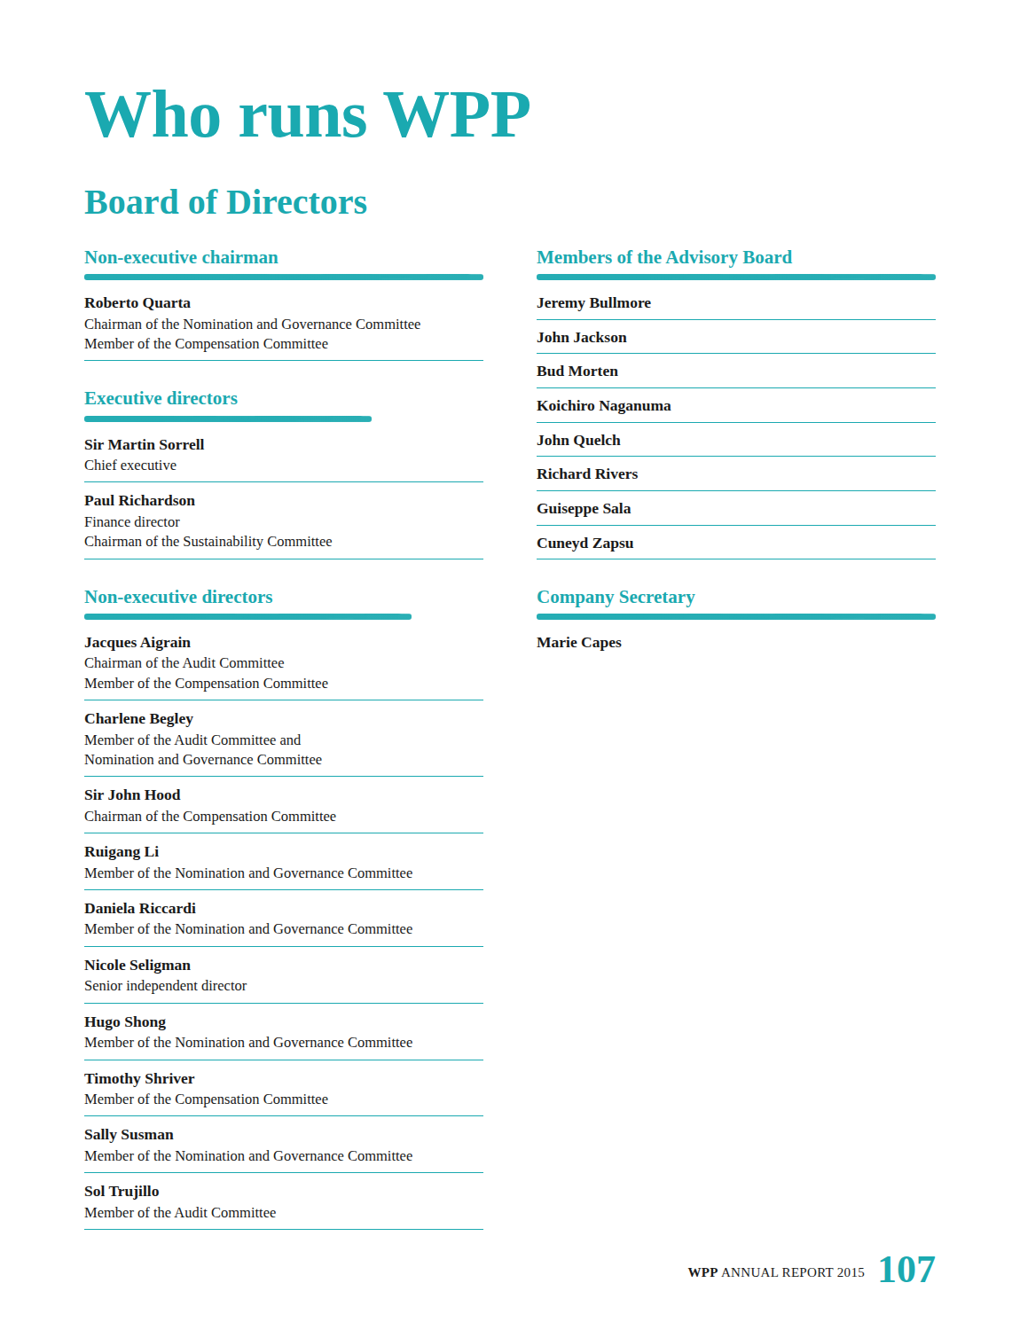Who runs WPP
Board of Directors
Non-executive chairman
Roberto Quarta
Chairman of the Nomination and Governance Committee
Member of the Compensation Committee
Executive directors
Sir Martin Sorrell
Chief executive
Paul Richardson
Finance director
Chairman of the Sustainability Committee
Non-executive directors
Jacques Aigrain
Chairman of the Audit Committee
Member of the Compensation Committee
Charlene Begley
Member of the Audit Committee and
Nomination and Governance Committee
Sir John Hood
Chairman of the Compensation Committee
Ruigang Li
Member of the Nomination and Governance Committee
Daniela Riccardi
Member of the Nomination and Governance Committee
Nicole Seligman
Senior independent director
Hugo Shong
Member of the Nomination and Governance Committee
Timothy Shriver
Member of the Compensation Committee
Sally Susman
Member of the Nomination and Governance Committee
Sol Trujillo
Member of the Audit Committee
Members of the Advisory Board
Jeremy Bullmore
John Jackson
Bud Morten
Koichiro Naganuma
John Quelch
Richard Rivers
Guiseppe Sala
Cuneyd Zapsu
Company Secretary
Marie Capes
WPP ANNUAL REPORT 2015
107